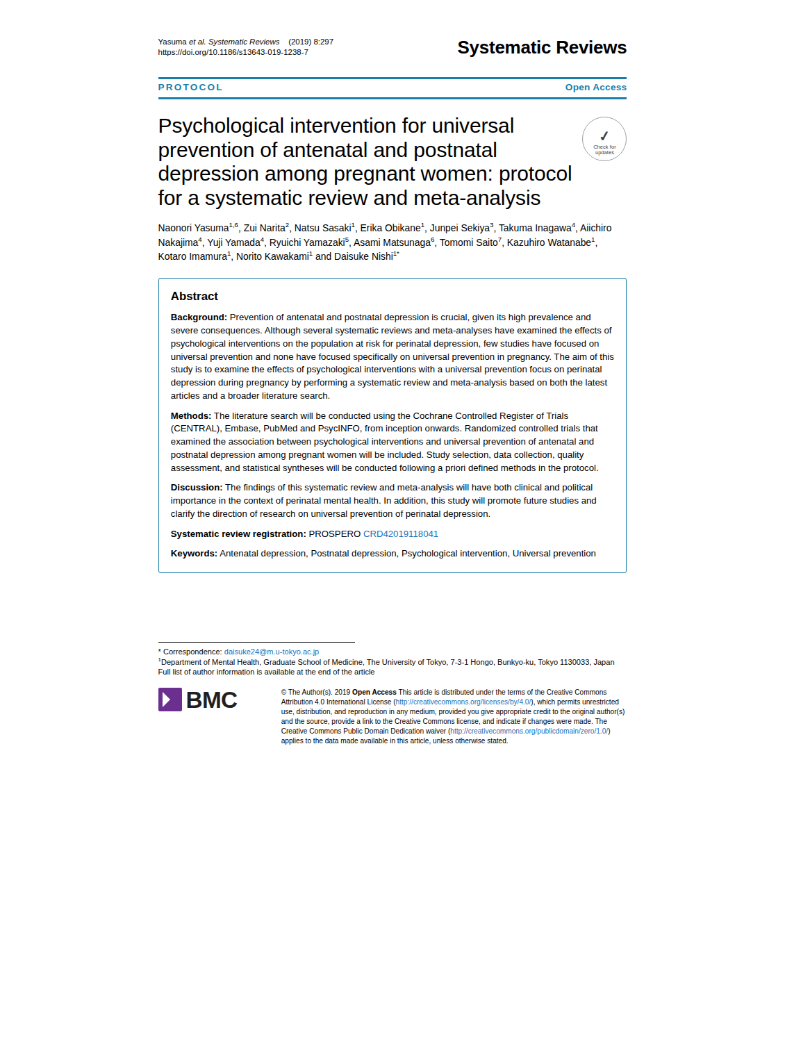Yasuma et al. Systematic Reviews (2019) 8:297
https://doi.org/10.1186/s13643-019-1238-7
Systematic Reviews
Protocol
Open Access
Psychological intervention for universal prevention of antenatal and postnatal depression among pregnant women: protocol for a systematic review and meta-analysis
✓
Check for
updates
Naonori Yasuma1,6, Zui Narita2, Natsu Sasaki1, Erika Obikane1, Junpei Sekiya3, Takuma Inagawa4, Aiichiro Nakajima4, Yuji Yamada4, Ryuichi Yamazaki5, Asami Matsunaga6, Tomomi Saito7, Kazuhiro Watanabe1, Kotaro Imamura1, Norito Kawakami1 and Daisuke Nishi1*
Abstract
Background: Prevention of antenatal and postnatal depression is crucial, given its high prevalence and severe consequences. Although several systematic reviews and meta-analyses have examined the effects of psychological interventions on the population at risk for perinatal depression, few studies have focused on universal prevention and none have focused specifically on universal prevention in pregnancy. The aim of this study is to examine the effects of psychological interventions with a universal prevention focus on perinatal depression during pregnancy by performing a systematic review and meta-analysis based on both the latest articles and a broader literature search.
Methods: The literature search will be conducted using the Cochrane Controlled Register of Trials (CENTRAL), Embase, PubMed and PsycINFO, from inception onwards. Randomized controlled trials that examined the association between psychological interventions and universal prevention of antenatal and postnatal depression among pregnant women will be included. Study selection, data collection, quality assessment, and statistical syntheses will be conducted following a priori defined methods in the protocol.
Discussion: The findings of this systematic review and meta-analysis will have both clinical and political importance in the context of perinatal mental health. In addition, this study will promote future studies and clarify the direction of research on universal prevention of perinatal depression.
Systematic review registration: PROSPERO CRD42019118041
Keywords: Antenatal depression, Postnatal depression, Psychological intervention, Universal prevention
* Correspondence: daisuke24@m.u-tokyo.ac.jp
1Department of Mental Health, Graduate School of Medicine, The University of Tokyo, 7-3-1 Hongo, Bunkyo-ku, Tokyo 1130033, Japan
Full list of author information is available at the end of the article
BMC
© The Author(s). 2019 Open Access This article is distributed under the terms of the Creative Commons Attribution 4.0 International License (http://creativecommons.org/licenses/by/4.0/), which permits unrestricted use, distribution, and reproduction in any medium, provided you give appropriate credit to the original author(s) and the source, provide a link to the Creative Commons license, and indicate if changes were made. The Creative Commons Public Domain Dedication waiver (http://creativecommons.org/publicdomain/zero/1.0/) applies to the data made available in this article, unless otherwise stated.